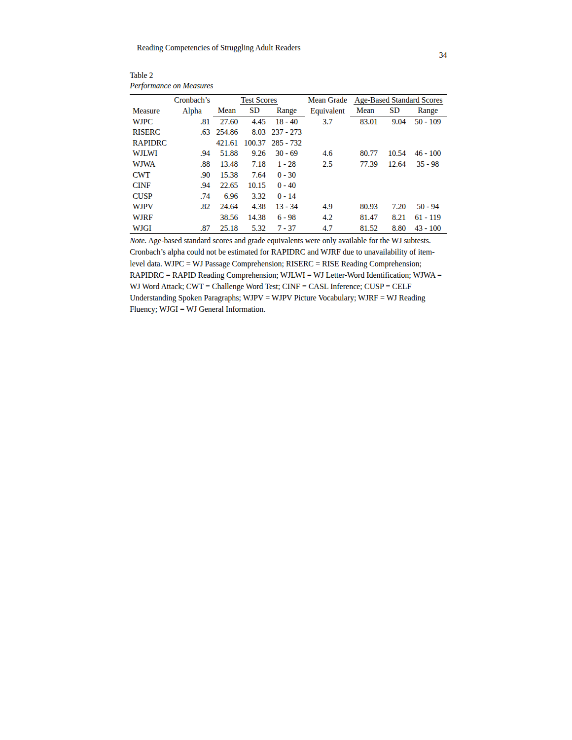Reading Competencies of Struggling Adult Readers
34
Table 2
Performance on Measures
| Measure | Cronbach’s Alpha | Test Scores | Mean Grade Equivalent | Age-Based Standard Scores |
| --- | --- | --- | --- | --- |
| Mean | SD | Range | Mean | SD | Range |
| WJPC | .81 | 27.60 | 4.45 | 18 - 40 | 3.7 | 83.01 | 9.04 | 50 - 109 |
| RISERC | .63 | 254.86 | 8.03 | 237 - 273 | | | | |
| RAPIDRC | | 421.61 | 100.37 | 285 - 732 | | | | |
| WJLWI | .94 | 51.88 | 9.26 | 30 - 69 | 4.6 | 80.77 | 10.54 | 46 - 100 |
| WJWA | .88 | 13.48 | 7.18 | 1 - 28 | 2.5 | 77.39 | 12.64 | 35 - 98 |
| CWT | .90 | 15.38 | 7.64 | 0 - 30 | | | | |
| CINF | .94 | 22.65 | 10.15 | 0 - 40 | | | | |
| CUSP | .74 | 6.96 | 3.32 | 0 - 14 | | | | |
| WJPV | .82 | 24.64 | 4.38 | 13 - 34 | 4.9 | 80.93 | 7.20 | 50 - 94 |
| WJRF | | 38.56 | 14.38 | 6 - 98 | 4.2 | 81.47 | 8.21 | 61 - 119 |
| WJGI | .87 | 25.18 | 5.32 | 7 - 37 | 4.7 | 81.52 | 8.80 | 43 - 100 |
Note. Age-based standard scores and grade equivalents were only available for the WJ subtests. Cronbach’s alpha could not be estimated for RAPIDRC and WJRF due to unavailability of item-level data. WJPC = WJ Passage Comprehension; RISERC = RISE Reading Comprehension; RAPIDRC = RAPID Reading Comprehension; WJLWI = WJ Letter-Word Identification; WJWA = WJ Word Attack; CWT = Challenge Word Test; CINF = CASL Inference; CUSP = CELF Understanding Spoken Paragraphs; WJPV = WJPV Picture Vocabulary; WJRF = WJ Reading Fluency; WJGI = WJ General Information.